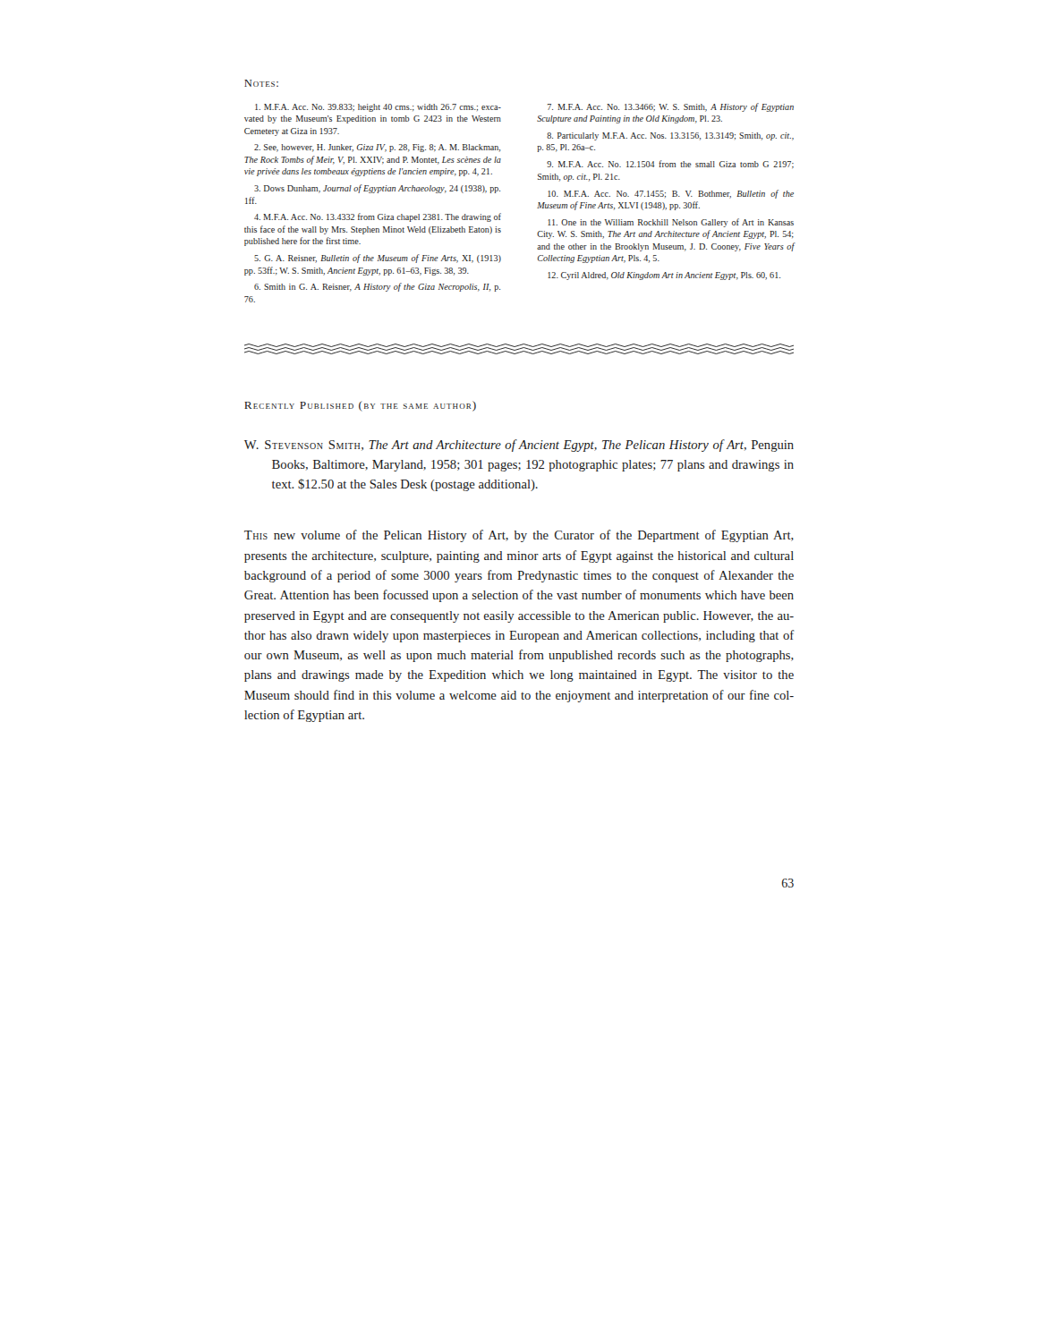Notes:
1. M.F.A. Acc. No. 39.833; height 40 cms.; width 26.7 cms.; excavated by the Museum's Expedition in tomb G 2423 in the Western Cemetery at Giza in 1937.
2. See, however, H. Junker, Giza IV, p. 28, Fig. 8; A. M. Blackman, The Rock Tombs of Meir, V, Pl. XXIV; and P. Montet, Les scènes de la vie privée dans les tombeaux égyptiens de l'ancien empire, pp. 4, 21.
3. Dows Dunham, Journal of Egyptian Archaeology, 24 (1938), pp. 1ff.
4. M.F.A. Acc. No. 13.4332 from Giza chapel 2381. The drawing of this face of the wall by Mrs. Stephen Minot Weld (Elizabeth Eaton) is published here for the first time.
5. G. A. Reisner, Bulletin of the Museum of Fine Arts, XI, (1913) pp. 53ff.; W. S. Smith, Ancient Egypt, pp. 61–63, Figs. 38, 39.
6. Smith in G. A. Reisner, A History of the Giza Necropolis, II, p. 76.
7. M.F.A. Acc. No. 13.3466; W. S. Smith, A History of Egyptian Sculpture and Painting in the Old Kingdom, Pl. 23.
8. Particularly M.F.A. Acc. Nos. 13.3156, 13.3149; Smith, op. cit., p. 85, Pl. 26a–c.
9. M.F.A. Acc. No. 12.1504 from the small Giza tomb G 2197; Smith, op. cit., Pl. 21c.
10. M.F.A. Acc. No. 47.1455; B. V. Bothmer, Bulletin of the Museum of Fine Arts, XLVI (1948), pp. 30ff.
11. One in the William Rockhill Nelson Gallery of Art in Kansas City. W. S. Smith, The Art and Architecture of Ancient Egypt, Pl. 54; and the other in the Brooklyn Museum, J. D. Cooney, Five Years of Collecting Egyptian Art, Pls. 4, 5.
12. Cyril Aldred, Old Kingdom Art in Ancient Egypt, Pls. 60, 61.
Recently Published (by the same author)
W. Stevenson Smith, The Art and Architecture of Ancient Egypt, The Pelican History of Art, Penguin Books, Baltimore, Maryland, 1958; 301 pages; 192 photographic plates; 77 plans and drawings in text. $12.50 at the Sales Desk (postage additional).
This new volume of the Pelican History of Art, by the Curator of the Department of Egyptian Art, presents the architecture, sculpture, painting and minor arts of Egypt against the historical and cultural background of a period of some 3000 years from Predynastic times to the conquest of Alexander the Great. Attention has been focussed upon a selection of the vast number of monuments which have been preserved in Egypt and are consequently not easily accessible to the American public. However, the author has also drawn widely upon masterpieces in European and American collections, including that of our own Museum, as well as upon much material from unpublished records such as the photographs, plans and drawings made by the Expedition which we long maintained in Egypt. The visitor to the Museum should find in this volume a welcome aid to the enjoyment and interpretation of our fine collection of Egyptian art.
63